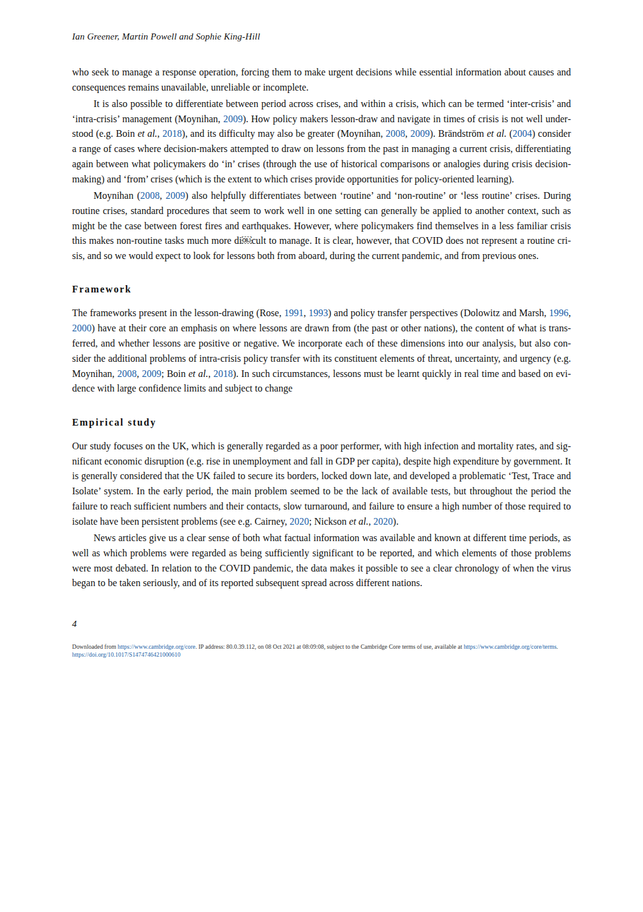Ian Greener, Martin Powell and Sophie King-Hill
who seek to manage a response operation, forcing them to make urgent decisions while essential information about causes and consequences remains unavailable, unreliable or incomplete.
It is also possible to differentiate between period across crises, and within a crisis, which can be termed ‘inter-crisis’ and ‘intra-crisis’ management (Moynihan, 2009). How policy makers lesson-draw and navigate in times of crisis is not well understood (e.g. Boin et al., 2018), and its difficulty may also be greater (Moynihan, 2008, 2009). Brändström et al. (2004) consider a range of cases where decision-makers attempted to draw on lessons from the past in managing a current crisis, differentiating again between what policymakers do ‘in’ crises (through the use of historical comparisons or analogies during crisis decision-making) and ‘from’ crises (which is the extent to which crises provide opportunities for policy-oriented learning).
Moynihan (2008, 2009) also helpfully differentiates between ‘routine’ and ‘non-routine’ or ‘less routine’ crises. During routine crises, standard procedures that seem to work well in one setting can generally be applied to another context, such as might be the case between forest fires and earthquakes. However, where policymakers find themselves in a less familiar crisis this makes non-routine tasks much more di￼cult to manage. It is clear, however, that COVID does not represent a routine crisis, and so we would expect to look for lessons both from aboard, during the current pandemic, and from previous ones.
Framework
The frameworks present in the lesson-drawing (Rose, 1991, 1993) and policy transfer perspectives (Dolowitz and Marsh, 1996, 2000) have at their core an emphasis on where lessons are drawn from (the past or other nations), the content of what is transferred, and whether lessons are positive or negative. We incorporate each of these dimensions into our analysis, but also consider the additional problems of intra-crisis policy transfer with its constituent elements of threat, uncertainty, and urgency (e.g. Moynihan, 2008, 2009; Boin et al., 2018). In such circumstances, lessons must be learnt quickly in real time and based on evidence with large confidence limits and subject to change
Empirical study
Our study focuses on the UK, which is generally regarded as a poor performer, with high infection and mortality rates, and significant economic disruption (e.g. rise in unemployment and fall in GDP per capita), despite high expenditure by government. It is generally considered that the UK failed to secure its borders, locked down late, and developed a problematic ‘Test, Trace and Isolate’ system. In the early period, the main problem seemed to be the lack of available tests, but throughout the period the failure to reach sufficient numbers and their contacts, slow turnaround, and failure to ensure a high number of those required to isolate have been persistent problems (see e.g. Cairney, 2020; Nickson et al., 2020).
News articles give us a clear sense of both what factual information was available and known at different time periods, as well as which problems were regarded as being sufficiently significant to be reported, and which elements of those problems were most debated. In relation to the COVID pandemic, the data makes it possible to see a clear chronology of when the virus began to be taken seriously, and of its reported subsequent spread across different nations.
4
Downloaded from https://www.cambridge.org/core. IP address: 80.0.39.112, on 08 Oct 2021 at 08:09:08, subject to the Cambridge Core terms of use, available at https://www.cambridge.org/core/terms. https://doi.org/10.1017/S1474746421000610